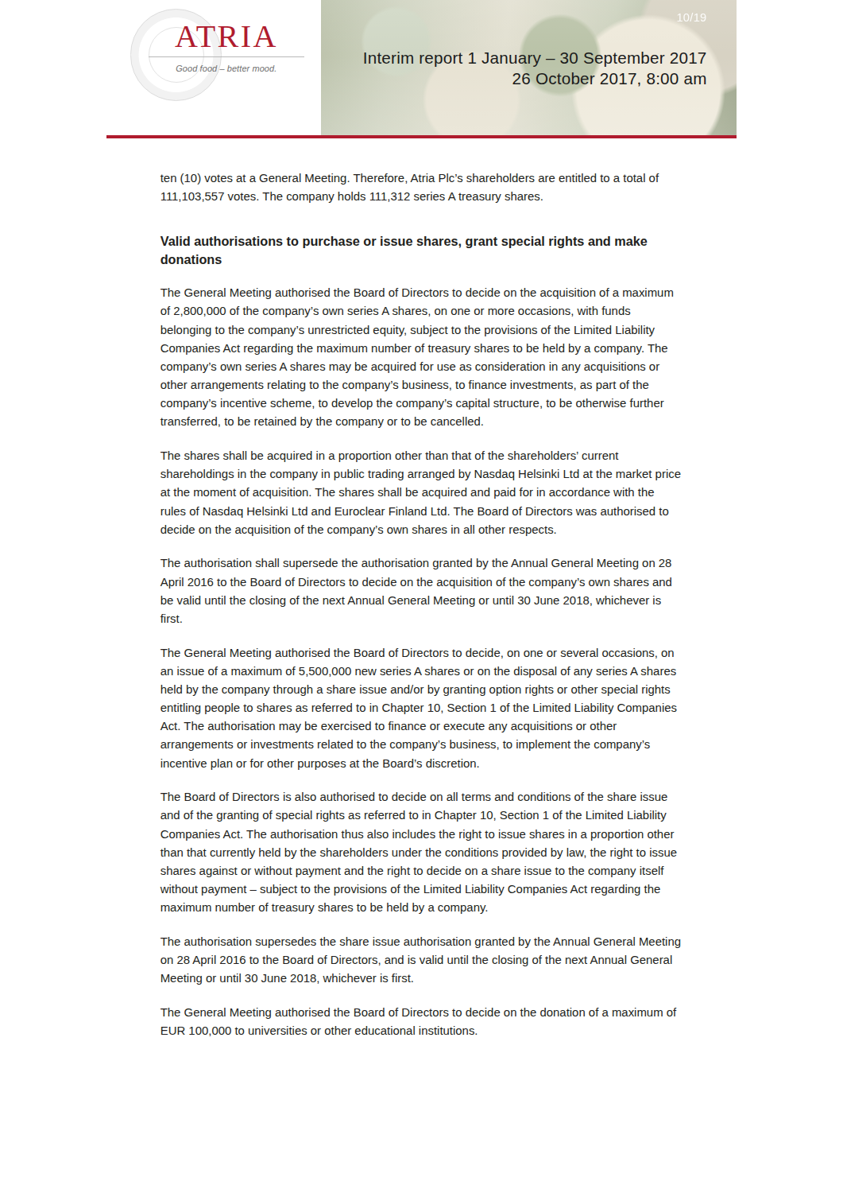ATRIA
Good food – better mood.
10/19
Interim report 1 January – 30 September 2017
26 October 2017, 8:00 am
ten (10) votes at a General Meeting. Therefore, Atria Plc’s shareholders are entitled to a total of 111,103,557 votes. The company holds 111,312 series A treasury shares.
Valid authorisations to purchase or issue shares, grant special rights and make donations
The General Meeting authorised the Board of Directors to decide on the acquisition of a maximum of 2,800,000 of the company’s own series A shares, on one or more occasions, with funds belonging to the company’s unrestricted equity, subject to the provisions of the Limited Liability Companies Act regarding the maximum number of treasury shares to be held by a company. The company’s own series A shares may be acquired for use as consideration in any acquisitions or other arrangements relating to the company’s business, to finance investments, as part of the company’s incentive scheme, to develop the company’s capital structure, to be otherwise further transferred, to be retained by the company or to be cancelled.
The shares shall be acquired in a proportion other than that of the shareholders’ current shareholdings in the company in public trading arranged by Nasdaq Helsinki Ltd at the market price at the moment of acquisition. The shares shall be acquired and paid for in accordance with the rules of Nasdaq Helsinki Ltd and Euroclear Finland Ltd. The Board of Directors was authorised to decide on the acquisition of the company’s own shares in all other respects.
The authorisation shall supersede the authorisation granted by the Annual General Meeting on 28 April 2016 to the Board of Directors to decide on the acquisition of the company’s own shares and be valid until the closing of the next Annual General Meeting or until 30 June 2018, whichever is first.
The General Meeting authorised the Board of Directors to decide, on one or several occasions, on an issue of a maximum of 5,500,000 new series A shares or on the disposal of any series A shares held by the company through a share issue and/or by granting option rights or other special rights entitling people to shares as referred to in Chapter 10, Section 1 of the Limited Liability Companies Act. The authorisation may be exercised to finance or execute any acquisitions or other arrangements or investments related to the company’s business, to implement the company’s incentive plan or for other purposes at the Board’s discretion.
The Board of Directors is also authorised to decide on all terms and conditions of the share issue and of the granting of special rights as referred to in Chapter 10, Section 1 of the Limited Liability Companies Act. The authorisation thus also includes the right to issue shares in a proportion other than that currently held by the shareholders under the conditions provided by law, the right to issue shares against or without payment and the right to decide on a share issue to the company itself without payment – subject to the provisions of the Limited Liability Companies Act regarding the maximum number of treasury shares to be held by a company.
The authorisation supersedes the share issue authorisation granted by the Annual General Meeting on 28 April 2016 to the Board of Directors, and is valid until the closing of the next Annual General Meeting or until 30 June 2018, whichever is first.
The General Meeting authorised the Board of Directors to decide on the donation of a maximum of EUR 100,000 to universities or other educational institutions.